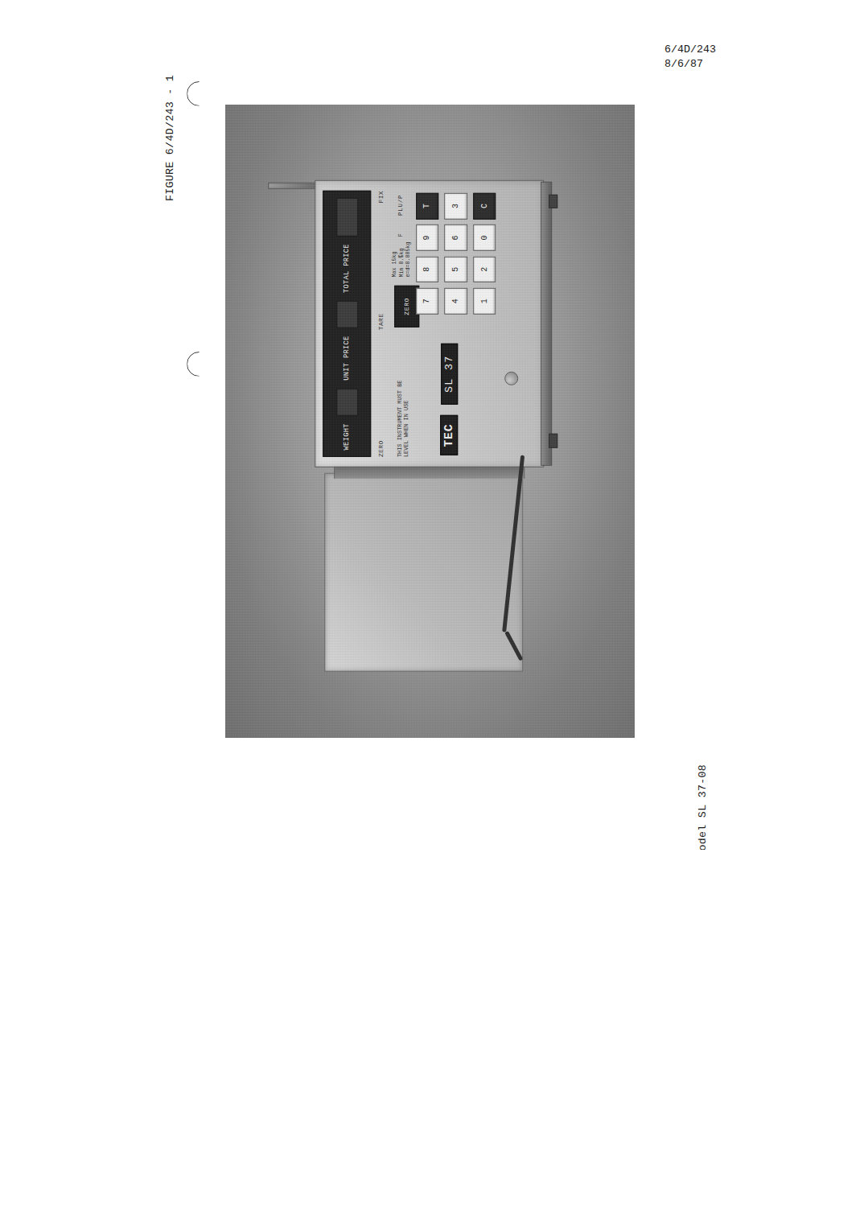6/4D/243 8/6/87
FIGURE 6/4D/243 - 1
WEIGHT UNIT PRICE TOTAL PRICE
ZERO TARE FIX
THIS INSTRUMENT MUST BE
LEVEL WHEN IN USE
ZERO
Max 15kg
Min 0.1kg
e=d=0.005kg
TEC SL 37
C F PLU/P
7
8
9
T
4
5
6
3
1
2
0
C
TEC Model SL 37-08